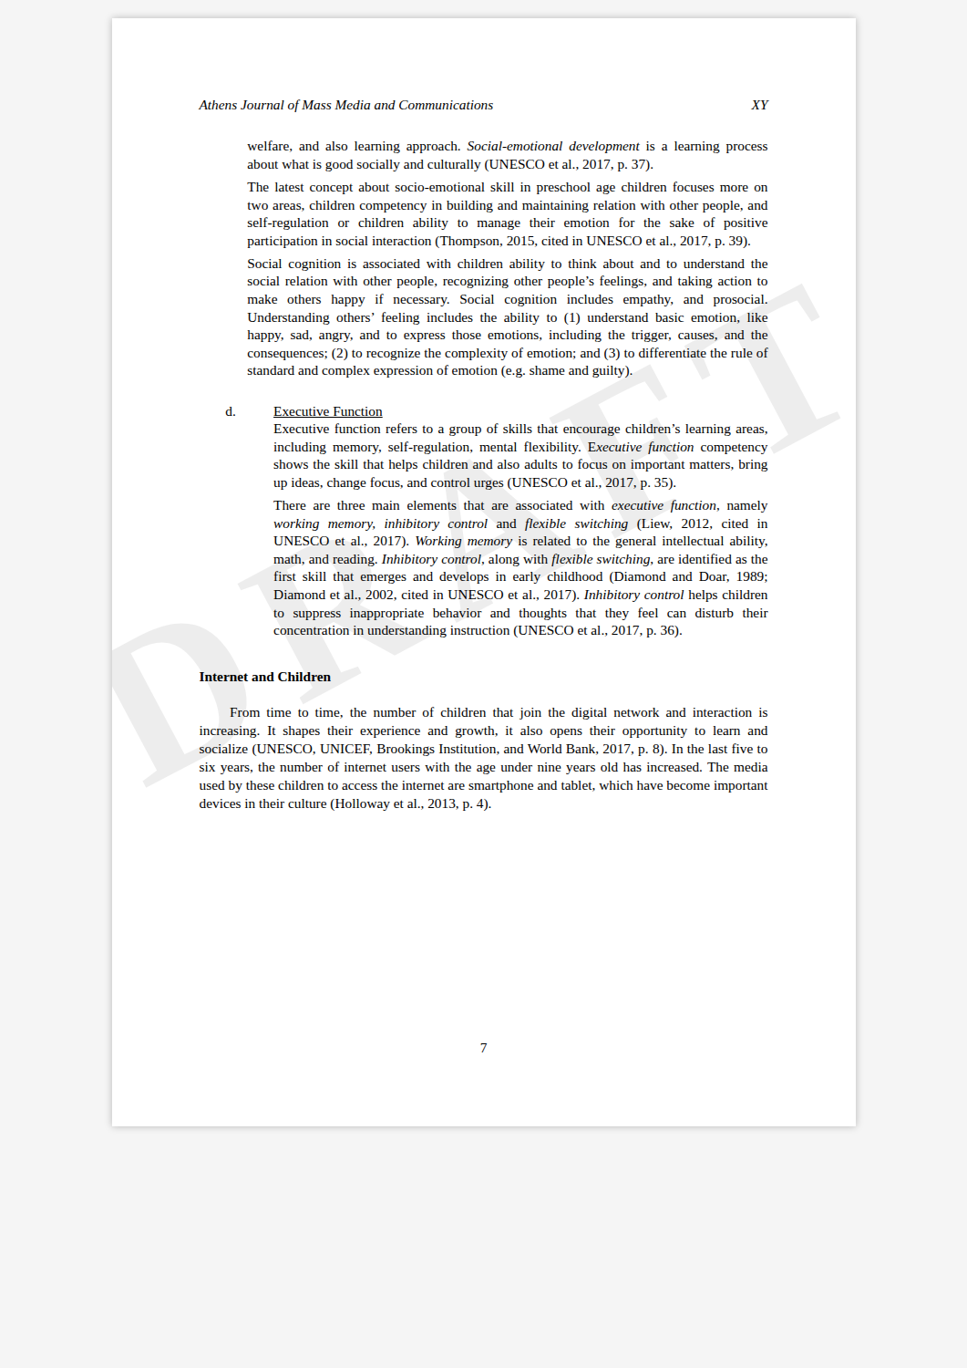DRAFT
Athens Journal of Mass Media and Communications XY
welfare, and also learning approach. Social-emotional development is a learning process about what is good socially and culturally (UNESCO et al., 2017, p. 37).
The latest concept about socio-emotional skill in preschool age children focuses more on two areas, children competency in building and maintaining relation with other people, and self-regulation or children ability to manage their emotion for the sake of positive participation in social interaction (Thompson, 2015, cited in UNESCO et al., 2017, p. 39).
Social cognition is associated with children ability to think about and to understand the social relation with other people, recognizing other people’s feelings, and taking action to make others happy if necessary. Social cognition includes empathy, and prosocial. Understanding others’ feeling includes the ability to (1) understand basic emotion, like happy, sad, angry, and to express those emotions, including the trigger, causes, and the consequences; (2) to recognize the complexity of emotion; and (3) to differentiate the rule of standard and complex expression of emotion (e.g. shame and guilty).
d. Executive Function
Executive function refers to a group of skills that encourage children’s learning areas, including memory, self-regulation, mental flexibility. Executive function competency shows the skill that helps children and also adults to focus on important matters, bring up ideas, change focus, and control urges (UNESCO et al., 2017, p. 35).
There are three main elements that are associated with executive function, namely working memory, inhibitory control and flexible switching (Liew, 2012, cited in UNESCO et al., 2017). Working memory is related to the general intellectual ability, math, and reading. Inhibitory control, along with flexible switching, are identified as the first skill that emerges and develops in early childhood (Diamond and Doar, 1989; Diamond et al., 2002, cited in UNESCO et al., 2017). Inhibitory control helps children to suppress inappropriate behavior and thoughts that they feel can disturb their concentration in understanding instruction (UNESCO et al., 2017, p. 36).
Internet and Children
From time to time, the number of children that join the digital network and interaction is increasing. It shapes their experience and growth, it also opens their opportunity to learn and socialize (UNESCO, UNICEF, Brookings Institution, and World Bank, 2017, p. 8). In the last five to six years, the number of internet users with the age under nine years old has increased. The media used by these children to access the internet are smartphone and tablet, which have become important devices in their culture (Holloway et al., 2013, p. 4).
7